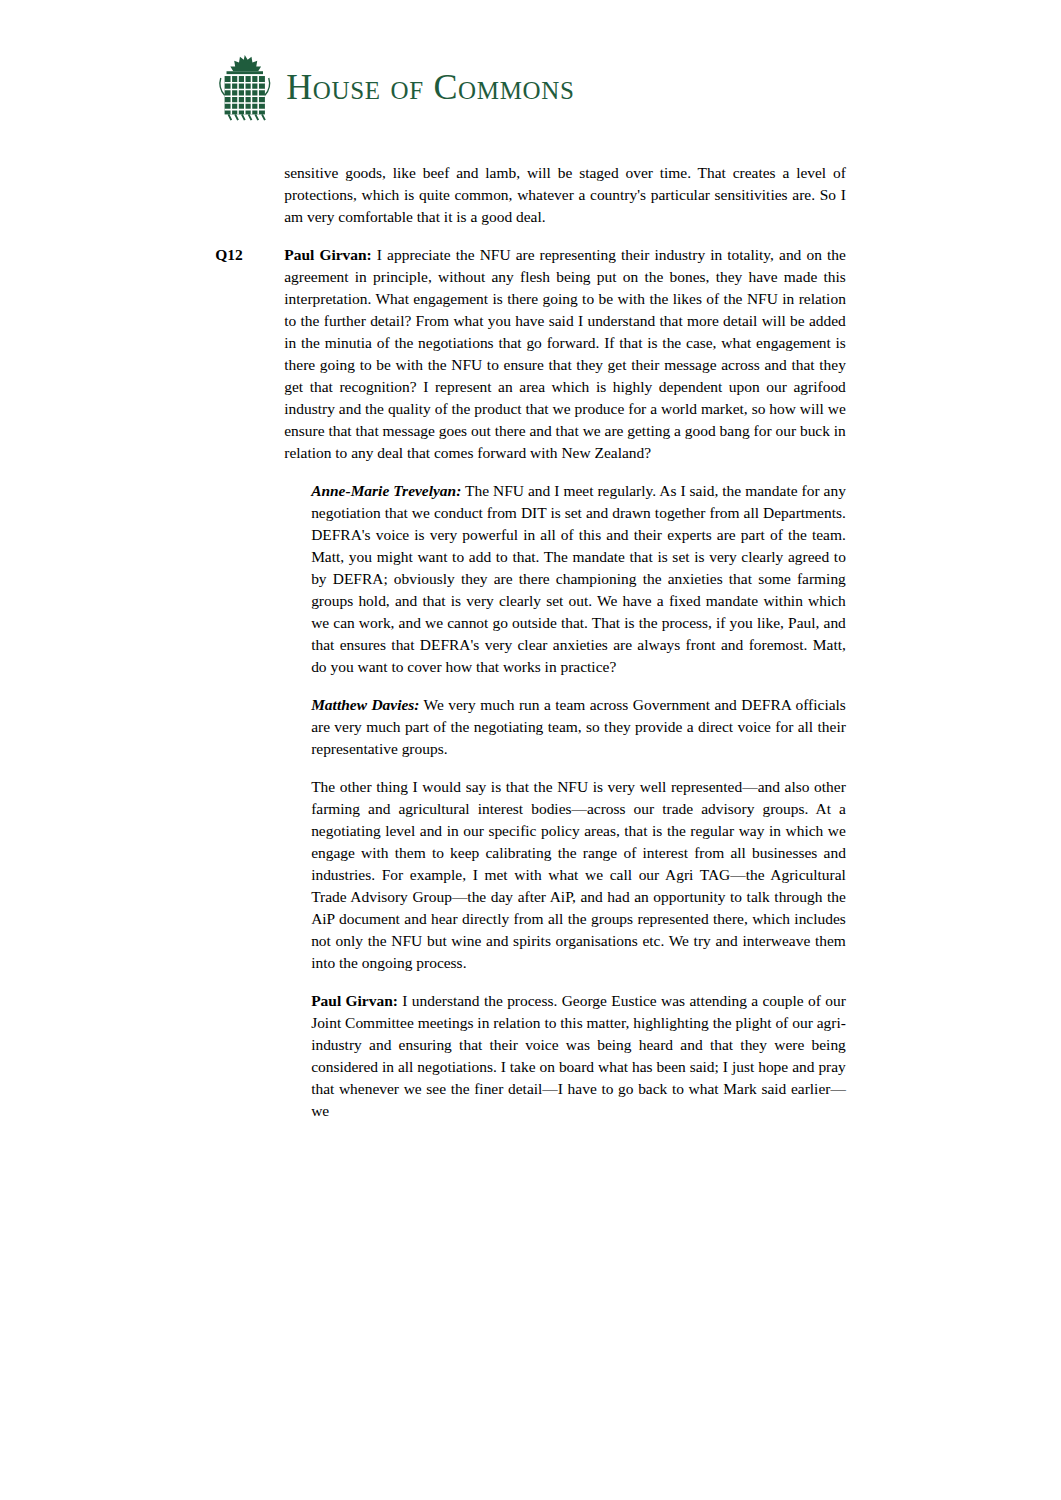House of Commons
sensitive goods, like beef and lamb, will be staged over time. That creates a level of protections, which is quite common, whatever a country's particular sensitivities are. So I am very comfortable that it is a good deal.
Q12
Paul Girvan: I appreciate the NFU are representing their industry in totality, and on the agreement in principle, without any flesh being put on the bones, they have made this interpretation. What engagement is there going to be with the likes of the NFU in relation to the further detail? From what you have said I understand that more detail will be added in the minutia of the negotiations that go forward. If that is the case, what engagement is there going to be with the NFU to ensure that they get their message across and that they get that recognition? I represent an area which is highly dependent upon our agrifood industry and the quality of the product that we produce for a world market, so how will we ensure that that message goes out there and that we are getting a good bang for our buck in relation to any deal that comes forward with New Zealand?
Anne-Marie Trevelyan: The NFU and I meet regularly. As I said, the mandate for any negotiation that we conduct from DIT is set and drawn together from all Departments. DEFRA's voice is very powerful in all of this and their experts are part of the team. Matt, you might want to add to that. The mandate that is set is very clearly agreed to by DEFRA; obviously they are there championing the anxieties that some farming groups hold, and that is very clearly set out. We have a fixed mandate within which we can work, and we cannot go outside that. That is the process, if you like, Paul, and that ensures that DEFRA's very clear anxieties are always front and foremost. Matt, do you want to cover how that works in practice?
Matthew Davies: We very much run a team across Government and DEFRA officials are very much part of the negotiating team, so they provide a direct voice for all their representative groups.
The other thing I would say is that the NFU is very well represented—and also other farming and agricultural interest bodies—across our trade advisory groups. At a negotiating level and in our specific policy areas, that is the regular way in which we engage with them to keep calibrating the range of interest from all businesses and industries. For example, I met with what we call our Agri TAG—the Agricultural Trade Advisory Group—the day after AiP, and had an opportunity to talk through the AiP document and hear directly from all the groups represented there, which includes not only the NFU but wine and spirits organisations etc. We try and interweave them into the ongoing process.
Paul Girvan: I understand the process. George Eustice was attending a couple of our Joint Committee meetings in relation to this matter, highlighting the plight of our agri-industry and ensuring that their voice was being heard and that they were being considered in all negotiations. I take on board what has been said; I just hope and pray that whenever we see the finer detail—I have to go back to what Mark said earlier—we